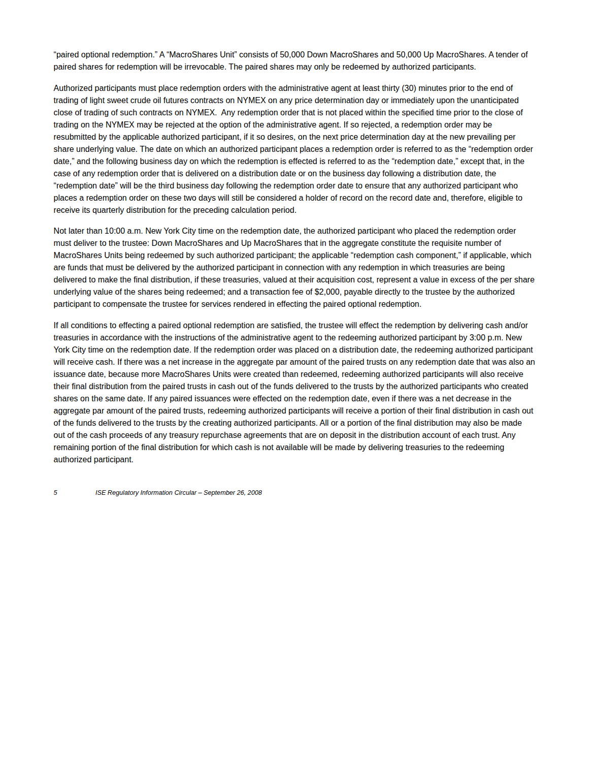“paired optional redemption.” A “MacroShares Unit” consists of 50,000 Down MacroShares and 50,000 Up MacroShares. A tender of paired shares for redemption will be irrevocable. The paired shares may only be redeemed by authorized participants.
Authorized participants must place redemption orders with the administrative agent at least thirty (30) minutes prior to the end of trading of light sweet crude oil futures contracts on NYMEX on any price determination day or immediately upon the unanticipated close of trading of such contracts on NYMEX. Any redemption order that is not placed within the specified time prior to the close of trading on the NYMEX may be rejected at the option of the administrative agent. If so rejected, a redemption order may be resubmitted by the applicable authorized participant, if it so desires, on the next price determination day at the new prevailing per share underlying value. The date on which an authorized participant places a redemption order is referred to as the “redemption order date,” and the following business day on which the redemption is effected is referred to as the “redemption date,” except that, in the case of any redemption order that is delivered on a distribution date or on the business day following a distribution date, the “redemption date” will be the third business day following the redemption order date to ensure that any authorized participant who places a redemption order on these two days will still be considered a holder of record on the record date and, therefore, eligible to receive its quarterly distribution for the preceding calculation period.
Not later than 10:00 a.m. New York City time on the redemption date, the authorized participant who placed the redemption order must deliver to the trustee: Down MacroShares and Up MacroShares that in the aggregate constitute the requisite number of MacroShares Units being redeemed by such authorized participant; the applicable “redemption cash component,” if applicable, which are funds that must be delivered by the authorized participant in connection with any redemption in which treasuries are being delivered to make the final distribution, if these treasuries, valued at their acquisition cost, represent a value in excess of the per share underlying value of the shares being redeemed; and a transaction fee of $2,000, payable directly to the trustee by the authorized participant to compensate the trustee for services rendered in effecting the paired optional redemption.
If all conditions to effecting a paired optional redemption are satisfied, the trustee will effect the redemption by delivering cash and/or treasuries in accordance with the instructions of the administrative agent to the redeeming authorized participant by 3:00 p.m. New York City time on the redemption date. If the redemption order was placed on a distribution date, the redeeming authorized participant will receive cash. If there was a net increase in the aggregate par amount of the paired trusts on any redemption date that was also an issuance date, because more MacroShares Units were created than redeemed, redeeming authorized participants will also receive their final distribution from the paired trusts in cash out of the funds delivered to the trusts by the authorized participants who created shares on the same date. If any paired issuances were effected on the redemption date, even if there was a net decrease in the aggregate par amount of the paired trusts, redeeming authorized participants will receive a portion of their final distribution in cash out of the funds delivered to the trusts by the creating authorized participants. All or a portion of the final distribution may also be made out of the cash proceeds of any treasury repurchase agreements that are on deposit in the distribution account of each trust. Any remaining portion of the final distribution for which cash is not available will be made by delivering treasuries to the redeeming authorized participant.
5 ISE Regulatory Information Circular – September 26, 2008